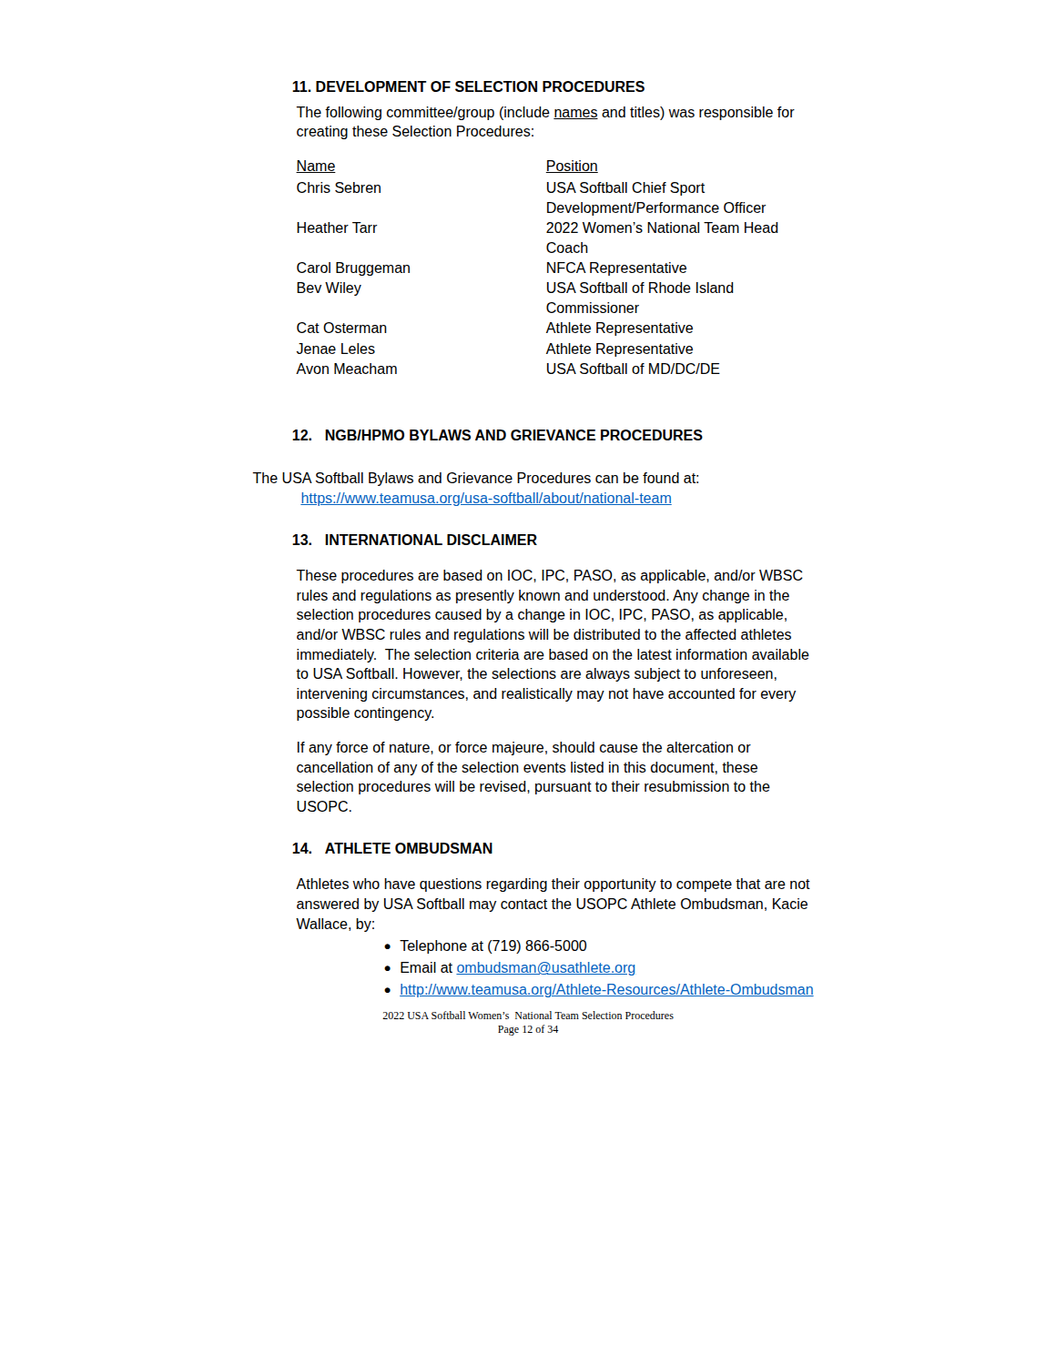11. DEVELOPMENT OF SELECTION PROCEDURES
The following committee/group (include names and titles) was responsible for creating these Selection Procedures:
| Name | Position |
| --- | --- |
| Chris Sebren | USA Softball Chief Sport Development/Performance Officer |
| Heather Tarr | 2022 Women’s National Team Head Coach |
| Carol Bruggeman | NFCA Representative |
| Bev Wiley | USA Softball of Rhode Island Commissioner |
| Cat Osterman | Athlete Representative |
| Jenae Leles | Athlete Representative |
| Avon Meacham | USA Softball of MD/DC/DE |
12. NGB/HPMO BYLAWS AND GRIEVANCE PROCEDURES
The USA Softball Bylaws and Grievance Procedures can be found at:
https://www.teamusa.org/usa-softball/about/national-team
13. INTERNATIONAL DISCLAIMER
These procedures are based on IOC, IPC, PASO, as applicable, and/or WBSC rules and regulations as presently known and understood. Any change in the selection procedures caused by a change in IOC, IPC, PASO, as applicable, and/or WBSC rules and regulations will be distributed to the affected athletes immediately. The selection criteria are based on the latest information available to USA Softball. However, the selections are always subject to unforeseen, intervening circumstances, and realistically may not have accounted for every possible contingency.
If any force of nature, or force majeure, should cause the altercation or cancellation of any of the selection events listed in this document, these selection procedures will be revised, pursuant to their resubmission to the USOPC.
14. ATHLETE OMBUDSMAN
Athletes who have questions regarding their opportunity to compete that are not answered by USA Softball may contact the USOPC Athlete Ombudsman, Kacie Wallace, by:
Telephone at (719) 866-5000
Email at ombudsman@usathlete.org
http://www.teamusa.org/Athlete-Resources/Athlete-Ombudsman
2022 USA Softball Women’s National Team Selection Procedures
Page 12 of 34